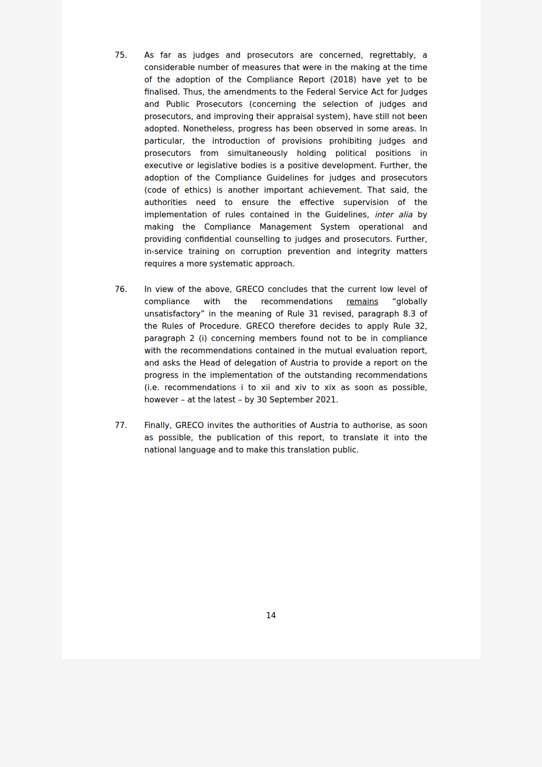75. As far as judges and prosecutors are concerned, regrettably, a considerable number of measures that were in the making at the time of the adoption of the Compliance Report (2018) have yet to be finalised. Thus, the amendments to the Federal Service Act for Judges and Public Prosecutors (concerning the selection of judges and prosecutors, and improving their appraisal system), have still not been adopted. Nonetheless, progress has been observed in some areas. In particular, the introduction of provisions prohibiting judges and prosecutors from simultaneously holding political positions in executive or legislative bodies is a positive development. Further, the adoption of the Compliance Guidelines for judges and prosecutors (code of ethics) is another important achievement. That said, the authorities need to ensure the effective supervision of the implementation of rules contained in the Guidelines, inter alia by making the Compliance Management System operational and providing confidential counselling to judges and prosecutors. Further, in-service training on corruption prevention and integrity matters requires a more systematic approach.
76. In view of the above, GRECO concludes that the current low level of compliance with the recommendations remains “globally unsatisfactory” in the meaning of Rule 31 revised, paragraph 8.3 of the Rules of Procedure. GRECO therefore decides to apply Rule 32, paragraph 2 (i) concerning members found not to be in compliance with the recommendations contained in the mutual evaluation report, and asks the Head of delegation of Austria to provide a report on the progress in the implementation of the outstanding recommendations (i.e. recommendations i to xii and xiv to xix as soon as possible, however – at the latest – by 30 September 2021.
77. Finally, GRECO invites the authorities of Austria to authorise, as soon as possible, the publication of this report, to translate it into the national language and to make this translation public.
14